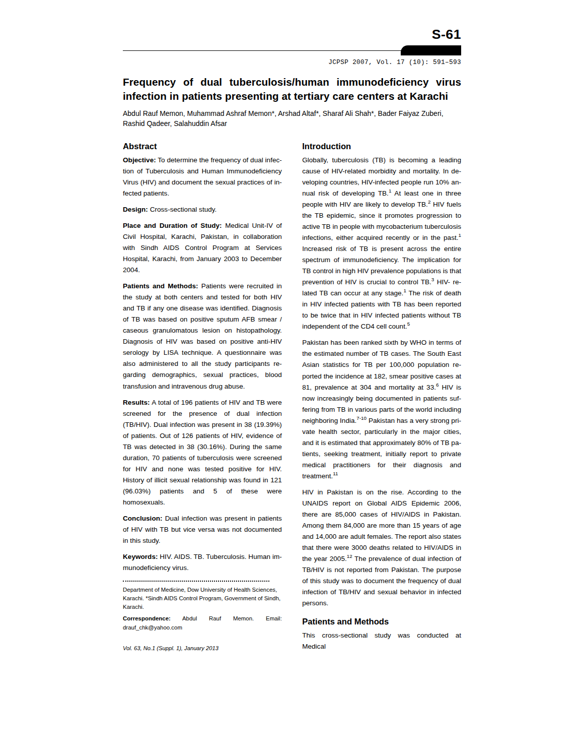S-61
JCPSP 2007, Vol. 17 (10): 591–593
Frequency of dual tuberculosis/human immunodeficiency virus infection in patients presenting at tertiary care centers at Karachi
Abdul Rauf Memon, Muhammad Ashraf Memon*, Arshad Altaf*, Sharaf Ali Shah*, Bader Faiyaz Zuberi, Rashid Qadeer, Salahuddin Afsar
Abstract
Objective: To determine the frequency of dual infection of Tuberculosis and Human Immunodeficiency Virus (HIV) and document the sexual practices of infected patients.
Design: Cross-sectional study.
Place and Duration of Study: Medical Unit-IV of Civil Hospital, Karachi, Pakistan, in collaboration with Sindh AIDS Control Program at Services Hospital, Karachi, from January 2003 to December 2004.
Patients and Methods: Patients were recruited in the study at both centers and tested for both HIV and TB if any one disease was identified. Diagnosis of TB was based on positive sputum AFB smear / caseous granulomatous lesion on histopathology. Diagnosis of HIV was based on positive anti-HIV serology by LISA technique. A questionnaire was also administered to all the study participants regarding demographics, sexual practices, blood transfusion and intravenous drug abuse.
Results: A total of 196 patients of HIV and TB were screened for the presence of dual infection (TB/HIV). Dual infection was present in 38 (19.39%) of patients. Out of 126 patients of HIV, evidence of TB was detected in 38 (30.16%). During the same duration, 70 patients of tuberculosis were screened for HIV and none was tested positive for HIV. History of illicit sexual relationship was found in 121 (96.03%) patients and 5 of these were homosexuals.
Conclusion: Dual infection was present in patients of HIV with TB but vice versa was not documented in this study.
Keywords: HIV. AIDS. TB. Tuberculosis. Human immunodeficiency virus.
Department of Medicine, Dow University of Health Sciences, Karachi. *Sindh AIDS Control Program, Government of Sindh, Karachi.
Correspondence: Abdul Rauf Memon. Email: drauf_chk@yahoo.com
Vol. 63, No.1 (Suppl. 1), January 2013
Introduction
Globally, tuberculosis (TB) is becoming a leading cause of HIV-related morbidity and mortality. In developing countries, HIV-infected people run 10% annual risk of developing TB.1 At least one in three people with HIV are likely to develop TB.2 HIV fuels the TB epidemic, since it promotes progression to active TB in people with mycobacterium tuberculosis infections, either acquired recently or in the past.1 Increased risk of TB is present across the entire spectrum of immunodeficiency. The implication for TB control in high HIV prevalence populations is that prevention of HIV is crucial to control TB.3 HIV- related TB can occur at any stage.1 The risk of death in HIV infected patients with TB has been reported to be twice that in HIV infected patients without TB independent of the CD4 cell count.5
Pakistan has been ranked sixth by WHO in terms of the estimated number of TB cases. The South East Asian statistics for TB per 100,000 population reported the incidence at 182, smear positive cases at 81, prevalence at 304 and mortality at 33.6 HIV is now increasingly being documented in patients suffering from TB in various parts of the world including neighboring India.7-10 Pakistan has a very strong private health sector, particularly in the major cities, and it is estimated that approximately 80% of TB patients, seeking treatment, initially report to private medical practitioners for their diagnosis and treatment.11
HIV in Pakistan is on the rise. According to the UNAIDS report on Global AIDS Epidemic 2006, there are 85,000 cases of HIV/AIDS in Pakistan. Among them 84,000 are more than 15 years of age and 14,000 are adult females. The report also states that there were 3000 deaths related to HIV/AIDS in the year 2005.12 The prevalence of dual infection of TB/HIV is not reported from Pakistan. The purpose of this study was to document the frequency of dual infection of TB/HIV and sexual behavior in infected persons.
Patients and Methods
This cross-sectional study was conducted at Medical